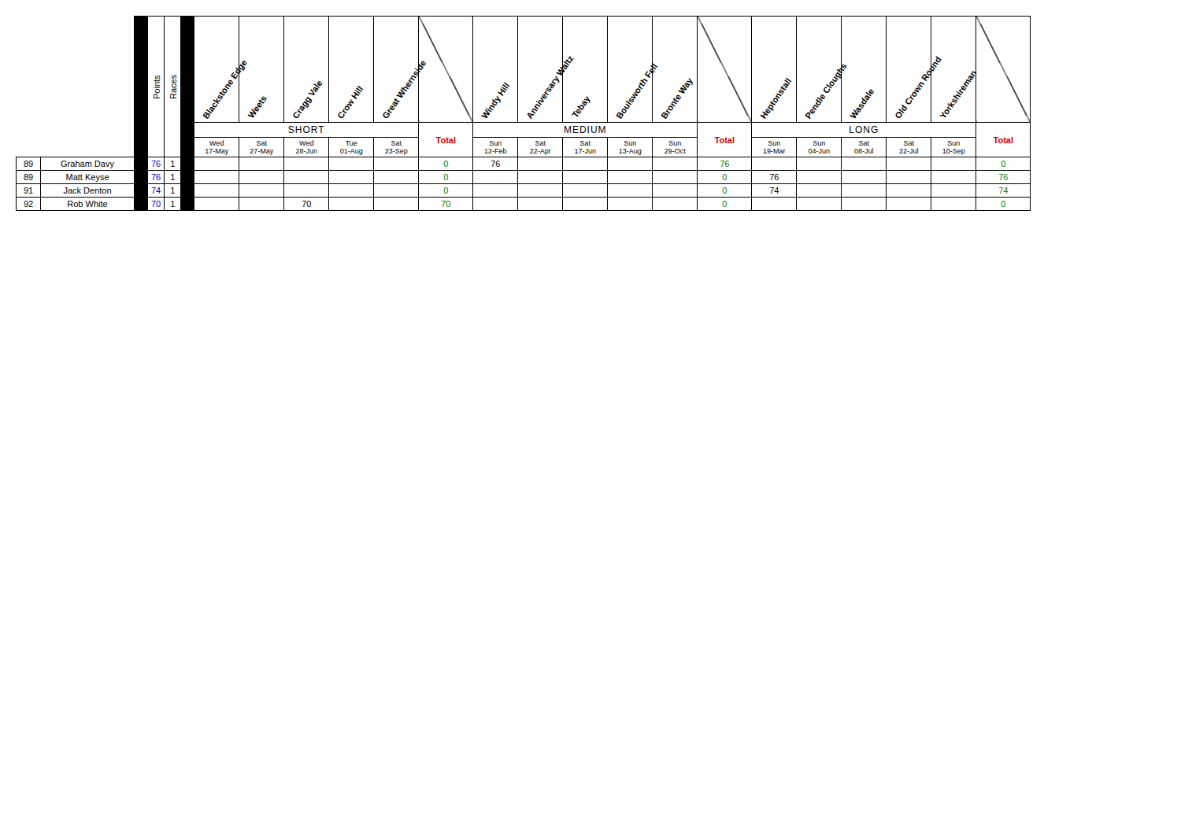| | | | Points | Races | | Blackstone Edge | Weets | Cragg Vale | Crow Hill | Great Whernside | | Windy Hill | Anniversary Waltz | Tebay | Boulsworth Fell | Bronte Way | | Heptonstall | Pendle Cloughs | Wasdale | Old Crown Round | Yorkshireman | |
| SHORT | Total | MEDIUM | Total | LONG | Total |
| Wed 17-May | Sat 27-May | Wed 28-Jun | Tue 01-Aug | Sat 23-Sep | Sun 12-Feb | Sat 22-Apr | Sat 17-Jun | Sun 13-Aug | Sun 29-Oct | Sun 19-Mar | Sun 04-Jun | Sat 08-Jul | Sat 22-Jul | Sun 10-Sep |
| 89 | Graham Davy | | 76 | 1 | | | | | | | 0 | 76 | | | | | 76 | | | | | | 0 |
| 89 | Matt Keyse | | 76 | 1 | | | | | | | 0 | | | | | | 0 | 76 | | | | | 76 |
| 91 | Jack Denton | | 74 | 1 | | | | | | | 0 | | | | | | 0 | 74 | | | | | 74 |
| 92 | Rob White | | 70 | 1 | | | | 70 | | | 70 | | | | | | 0 | | | | | | 0 |